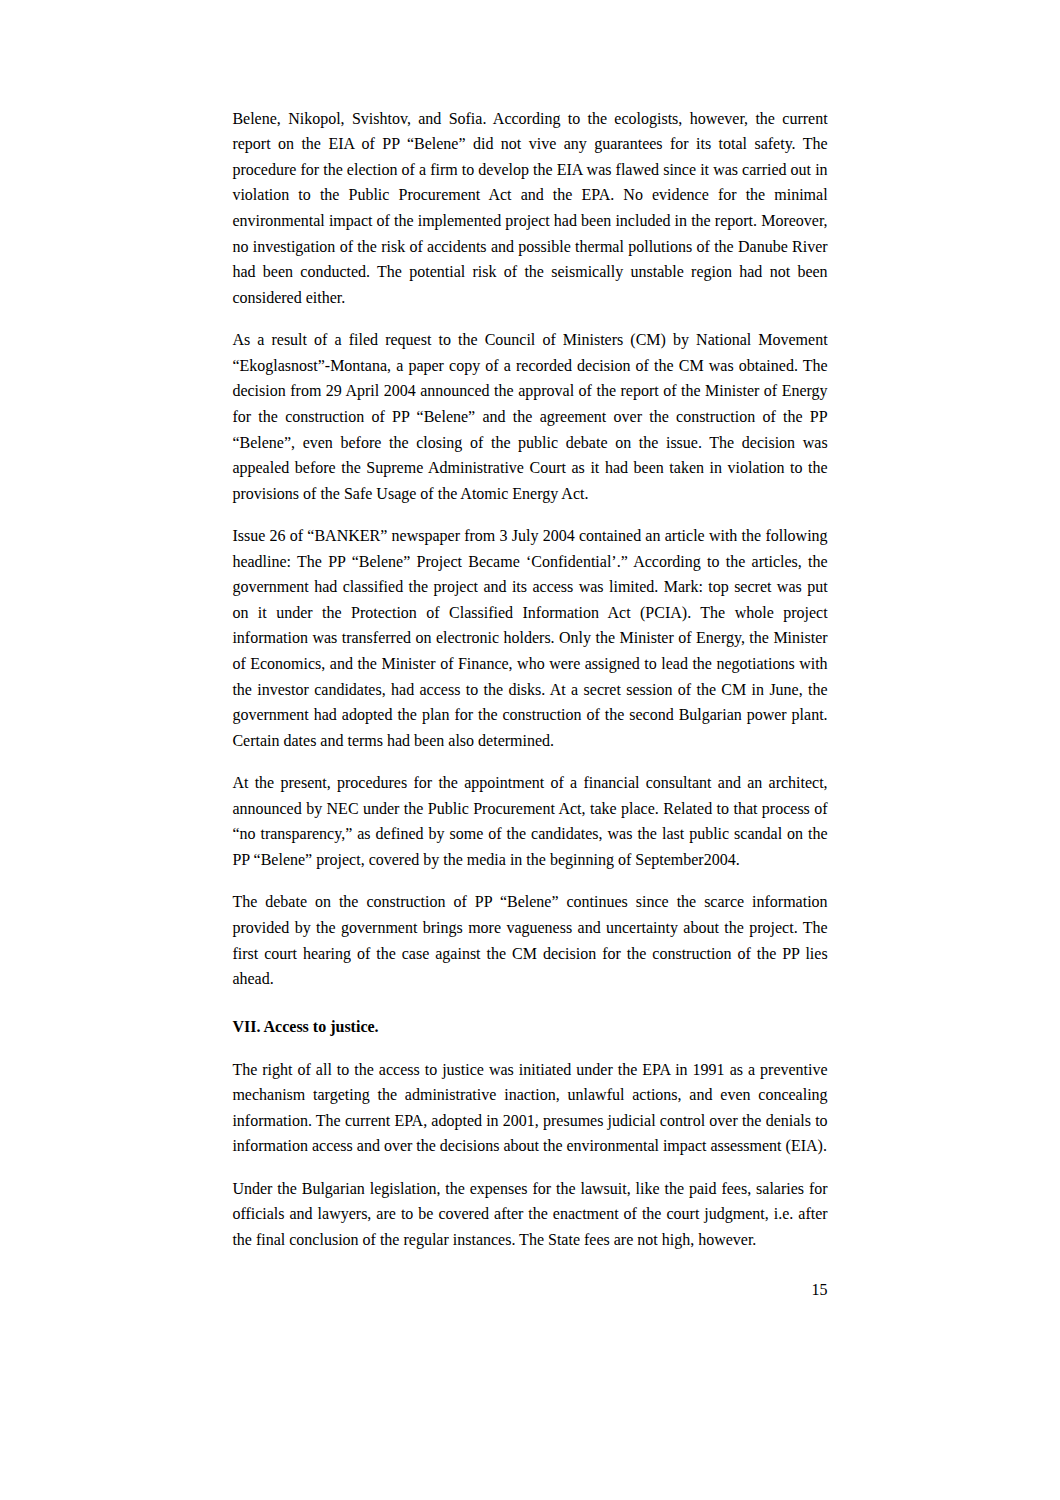Belene, Nikopol, Svishtov, and Sofia. According to the ecologists, however, the current report on the EIA of PP “Belene” did not vive any guarantees for its total safety. The procedure for the election of a firm to develop the EIA was flawed since it was carried out in violation to the Public Procurement Act and the EPA. No evidence for the minimal environmental impact of the implemented project had been included in the report. Moreover, no investigation of the risk of accidents and possible thermal pollutions of the Danube River had been conducted. The potential risk of the seismically unstable region had not been considered either.
As a result of a filed request to the Council of Ministers (CM) by National Movement “Ekoglasnost”-Montana, a paper copy of a recorded decision of the CM was obtained. The decision from 29 April 2004 announced the approval of the report of the Minister of Energy for the construction of PP “Belene” and the agreement over the construction of the PP “Belene”, even before the closing of the public debate on the issue. The decision was appealed before the Supreme Administrative Court as it had been taken in violation to the provisions of the Safe Usage of the Atomic Energy Act.
Issue 26 of “BANKER” newspaper from 3 July 2004 contained an article with the following headline: The PP “Belene” Project Became ‘Confidential’.” According to the articles, the government had classified the project and its access was limited. Mark: top secret was put on it under the Protection of Classified Information Act (PCIA). The whole project information was transferred on electronic holders. Only the Minister of Energy, the Minister of Economics, and the Minister of Finance, who were assigned to lead the negotiations with the investor candidates, had access to the disks. At a secret session of the CM in June, the government had adopted the plan for the construction of the second Bulgarian power plant. Certain dates and terms had been also determined.
At the present, procedures for the appointment of a financial consultant and an architect, announced by NEC under the Public Procurement Act, take place. Related to that process of “no transparency,” as defined by some of the candidates, was the last public scandal on the PP “Belene” project, covered by the media in the beginning of September2004.
The debate on the construction of PP “Belene” continues since the scarce information provided by the government brings more vagueness and uncertainty about the project. The first court hearing of the case against the CM decision for the construction of the PP lies ahead.
VII. Access to justice.
The right of all to the access to justice was initiated under the EPA in 1991 as a preventive mechanism targeting the administrative inaction, unlawful actions, and even concealing information. The current EPA, adopted in 2001, presumes judicial control over the denials to information access and over the decisions about the environmental impact assessment (EIA).
Under the Bulgarian legislation, the expenses for the lawsuit, like the paid fees, salaries for officials and lawyers, are to be covered after the enactment of the court judgment, i.e. after the final conclusion of the regular instances. The State fees are not high, however.
15